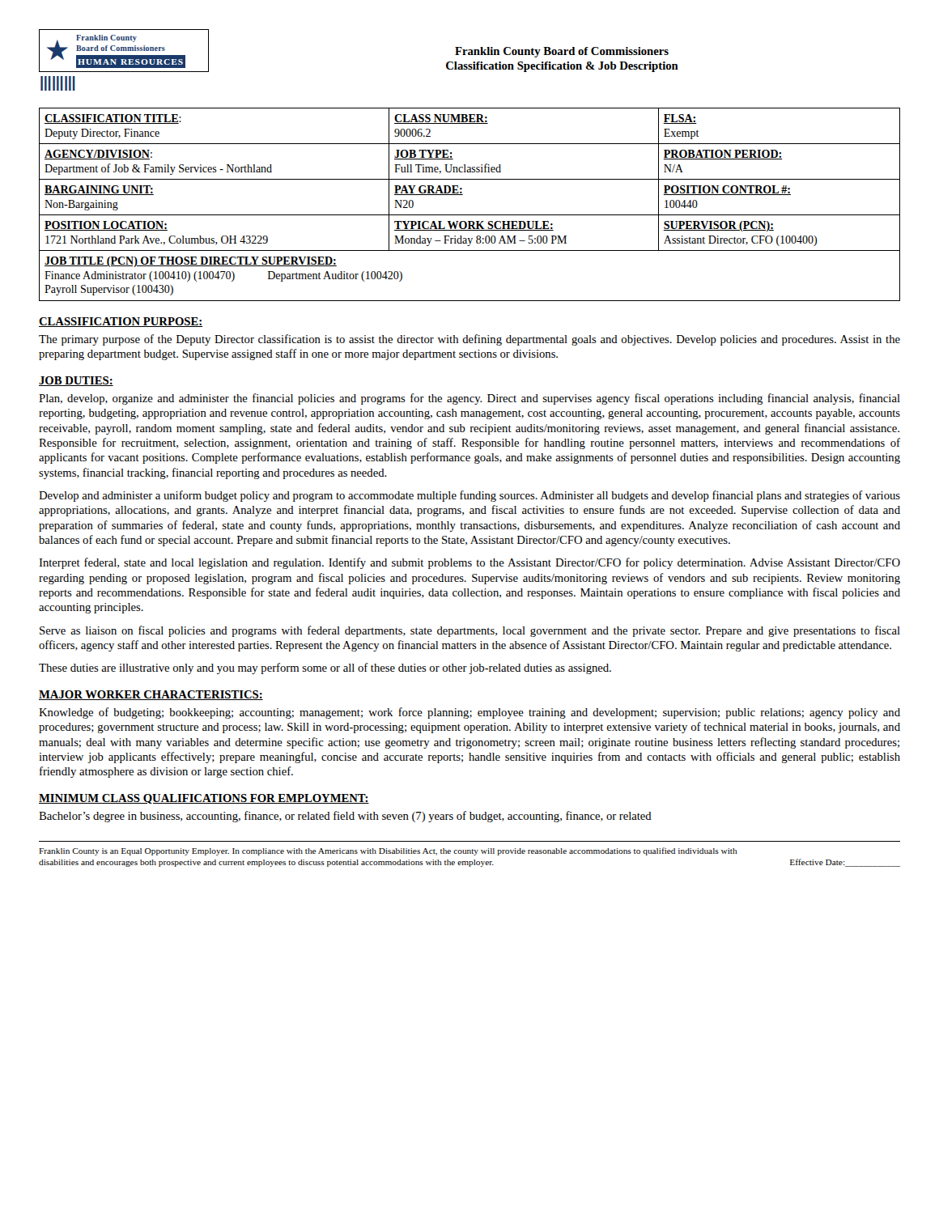★
Franklin County
Board of Commissioners HUMAN RESOURCES
ⅢⅢⅢ
Franklin County Board of Commissioners
Classification Specification & Job Description
| CLASSIFICATION TITLE : Deputy Director, Finance | CLASS NUMBER: 90006.2 | FLSA: Exempt |
| AGENCY/DIVISION : Department of Job & Family Services - Northland | JOB TYPE: Full Time, Unclassified | PROBATION PERIOD: N/A |
| BARGAINING UNIT: Non-Bargaining | PAY GRADE: N20 | POSITION CONTROL #: 100440 |
| POSITION LOCATION: 1721 Northland Park Ave., Columbus, OH 43229 | TYPICAL WORK SCHEDULE: Monday – Friday 8:00 AM – 5:00 PM | SUPERVISOR (PCN): Assistant Director, CFO (100400) |
| JOB TITLE (PCN) OF THOSE DIRECTLY SUPERVISED: Finance Administrator (100410) (100470) Department Auditor (100420) Payroll Supervisor (100430) |
CLASSIFICATION PURPOSE:
The primary purpose of the Deputy Director classification is to assist the director with defining departmental goals and objectives. Develop policies and procedures. Assist in the preparing department budget. Supervise assigned staff in one or more major department sections or divisions.
JOB DUTIES:
Plan, develop, organize and administer the financial policies and programs for the agency. Direct and supervises agency fiscal operations including financial analysis, financial reporting, budgeting, appropriation and revenue control, appropriation accounting, cash management, cost accounting, general accounting, procurement, accounts payable, accounts receivable, payroll, random moment sampling, state and federal audits, vendor and sub recipient audits/monitoring reviews, asset management, and general financial assistance. Responsible for recruitment, selection, assignment, orientation and training of staff. Responsible for handling routine personnel matters, interviews and recommendations of applicants for vacant positions. Complete performance evaluations, establish performance goals, and make assignments of personnel duties and responsibilities. Design accounting systems, financial tracking, financial reporting and procedures as needed.
Develop and administer a uniform budget policy and program to accommodate multiple funding sources. Administer all budgets and develop financial plans and strategies of various appropriations, allocations, and grants. Analyze and interpret financial data, programs, and fiscal activities to ensure funds are not exceeded. Supervise collection of data and preparation of summaries of federal, state and county funds, appropriations, monthly transactions, disbursements, and expenditures. Analyze reconciliation of cash account and balances of each fund or special account. Prepare and submit financial reports to the State, Assistant Director/CFO and agency/county executives.
Interpret federal, state and local legislation and regulation. Identify and submit problems to the Assistant Director/CFO for policy determination. Advise Assistant Director/CFO regarding pending or proposed legislation, program and fiscal policies and procedures. Supervise audits/monitoring reviews of vendors and sub recipients. Review monitoring reports and recommendations. Responsible for state and federal audit inquiries, data collection, and responses. Maintain operations to ensure compliance with fiscal policies and accounting principles.
Serve as liaison on fiscal policies and programs with federal departments, state departments, local government and the private sector. Prepare and give presentations to fiscal officers, agency staff and other interested parties. Represent the Agency on financial matters in the absence of Assistant Director/CFO. Maintain regular and predictable attendance.
These duties are illustrative only and you may perform some or all of these duties or other job-related duties as assigned.
MAJOR WORKER CHARACTERISTICS:
Knowledge of budgeting; bookkeeping; accounting; management; work force planning; employee training and development; supervision; public relations; agency policy and procedures; government structure and process; law. Skill in word-processing; equipment operation. Ability to interpret extensive variety of technical material in books, journals, and manuals; deal with many variables and determine specific action; use geometry and trigonometry; screen mail; originate routine business letters reflecting standard procedures; interview job applicants effectively; prepare meaningful, concise and accurate reports; handle sensitive inquiries from and contacts with officials and general public; establish friendly atmosphere as division or large section chief.
MINIMUM CLASS QUALIFICATIONS FOR EMPLOYMENT:
Bachelor’s degree in business, accounting, finance, or related field with seven (7) years of budget, accounting, finance, or related
Franklin County is an Equal Opportunity Employer. In compliance with the Americans with Disabilities Act, the county will provide reasonable accommodations to qualified individuals with disabilities and encourages both prospective and current employees to discuss potential accommodations with the employer.
Effective Date:____________